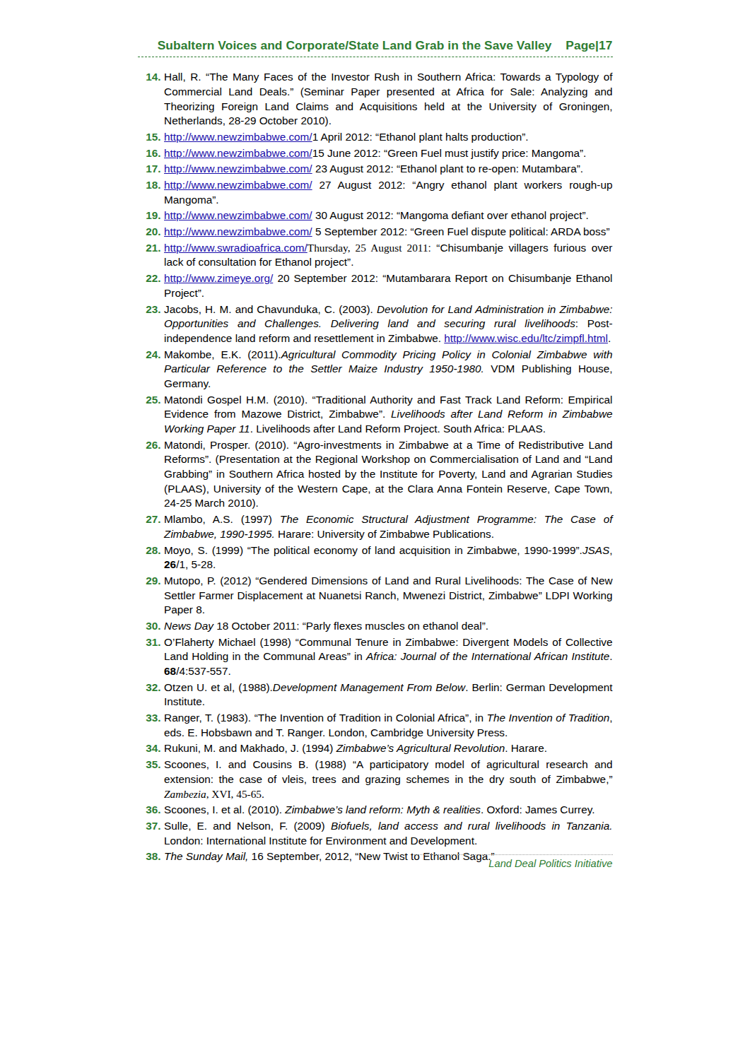Subaltern Voices and Corporate/State Land Grab in the Save Valley Page|17
Hall, R. “The Many Faces of the Investor Rush in Southern Africa: Towards a Typology of Commercial Land Deals.” (Seminar Paper presented at Africa for Sale: Analyzing and Theorizing Foreign Land Claims and Acquisitions held at the University of Groningen, Netherlands, 28-29 October 2010).
http://www.newzimbabwe.com/1 April 2012: “Ethanol plant halts production”.
http://www.newzimbabwe.com/15 June 2012: “Green Fuel must justify price: Mangoma”.
http://www.newzimbabwe.com/ 23 August 2012: “Ethanol plant to re-open: Mutambara”.
http://www.newzimbabwe.com/ 27 August 2012: “Angry ethanol plant workers rough-up Mangoma”.
http://www.newzimbabwe.com/ 30 August 2012: “Mangoma defiant over ethanol project”.
http://www.newzimbabwe.com/ 5 September 2012: “Green Fuel dispute political: ARDA boss”
http://www.swradioafrica.com/Thursday, 25 August 2011: “Chisumbanje villagers furious over lack of consultation for Ethanol project”.
http://www.zimeye.org/ 20 September 2012: “Mutambarara Report on Chisumbanje Ethanol Project”.
Jacobs, H. M. and Chavunduka, C. (2003). Devolution for Land Administration in Zimbabwe: Opportunities and Challenges. Delivering land and securing rural livelihoods: Post-independence land reform and resettlement in Zimbabwe. http://www.wisc.edu/ltc/zimpfl.html.
Makombe, E.K. (2011).Agricultural Commodity Pricing Policy in Colonial Zimbabwe with Particular Reference to the Settler Maize Industry 1950-1980. VDM Publishing House, Germany.
Matondi Gospel H.M. (2010). “Traditional Authority and Fast Track Land Reform: Empirical Evidence from Mazowe District, Zimbabwe”. Livelihoods after Land Reform in Zimbabwe Working Paper 11. Livelihoods after Land Reform Project. South Africa: PLAAS.
Matondi, Prosper. (2010). “Agro-investments in Zimbabwe at a Time of Redistributive Land Reforms”. (Presentation at the Regional Workshop on Commercialisation of Land and “Land Grabbing” in Southern Africa hosted by the Institute for Poverty, Land and Agrarian Studies (PLAAS), University of the Western Cape, at the Clara Anna Fontein Reserve, Cape Town, 24-25 March 2010).
Mlambo, A.S. (1997) The Economic Structural Adjustment Programme: The Case of Zimbabwe, 1990-1995. Harare: University of Zimbabwe Publications.
Moyo, S. (1999) “The political economy of land acquisition in Zimbabwe, 1990-1999”.JSAS, 26/1, 5-28.
Mutopo, P. (2012) “Gendered Dimensions of Land and Rural Livelihoods: The Case of New Settler Farmer Displacement at Nuanetsi Ranch, Mwenezi District, Zimbabwe” LDPI Working Paper 8.
News Day 18 October 2011: “Parly flexes muscles on ethanol deal”.
O’Flaherty Michael (1998) “Communal Tenure in Zimbabwe: Divergent Models of Collective Land Holding in the Communal Areas” in Africa: Journal of the International African Institute. 68/4:537-557.
Otzen U. et al, (1988).Development Management From Below. Berlin: German Development Institute.
Ranger, T. (1983). “The Invention of Tradition in Colonial Africa”, in The Invention of Tradition, eds. E. Hobsbawn and T. Ranger. London, Cambridge University Press.
Rukuni, M. and Makhado, J. (1994) Zimbabwe’s Agricultural Revolution. Harare.
Scoones, I. and Cousins B. (1988) “A participatory model of agricultural research and extension: the case of vleis, trees and grazing schemes in the dry south of Zimbabwe,” Zambezia, XVI, 45-65.
Scoones, I. et al. (2010). Zimbabwe’s land reform: Myth & realities. Oxford: James Currey.
Sulle, E. and Nelson, F. (2009) Biofuels, land access and rural livelihoods in Tanzania. London: International Institute for Environment and Development.
The Sunday Mail, 16 September, 2012, “New Twist to Ethanol Saga.”
Land Deal Politics Initiative